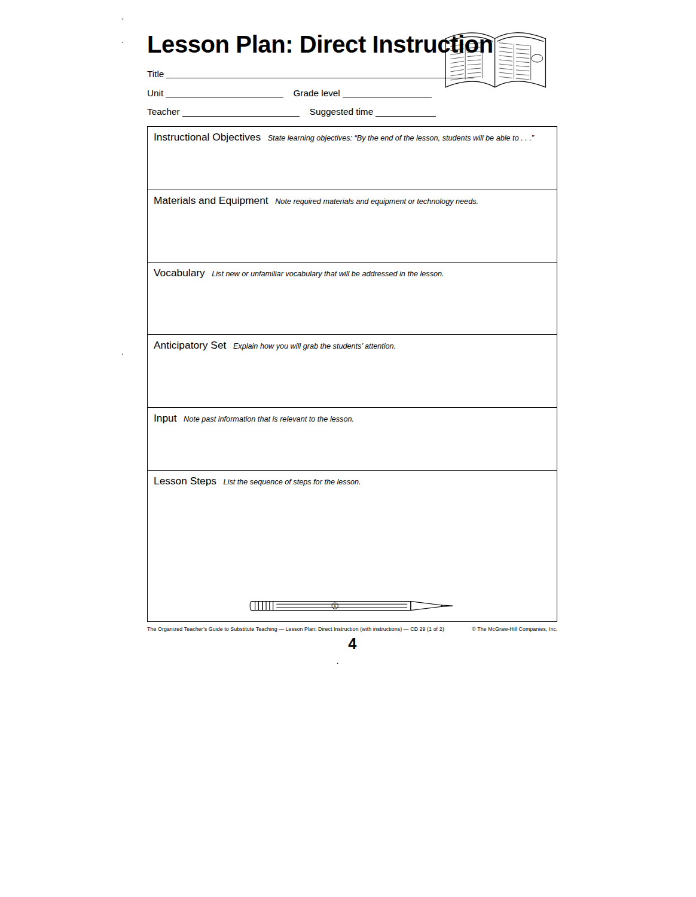` . .
Lesson Plan: Direct Instruction
Title
Unit Grade level
Teacher Suggested time
| Instructional Objectives State learning objectives: “By the end of the lesson, students will be able to . . .” |
| Materials and Equipment Note required materials and equipment or technology needs. |
| Vocabulary List new or unfamiliar vocabulary that will be addressed in the lesson. |
| Anticipatory Set Explain how you will grab the students’ attention. |
| Input Note past information that is relevant to the lesson. |
| Lesson Steps List the sequence of steps for the lesson. R |
The Organized Teacher’s Guide to Substitute Teaching — Lesson Plan: Direct Instruction (with instructions) — CD 29 (1 of 2) © The McGraw-Hill Companies, Inc.
4
.